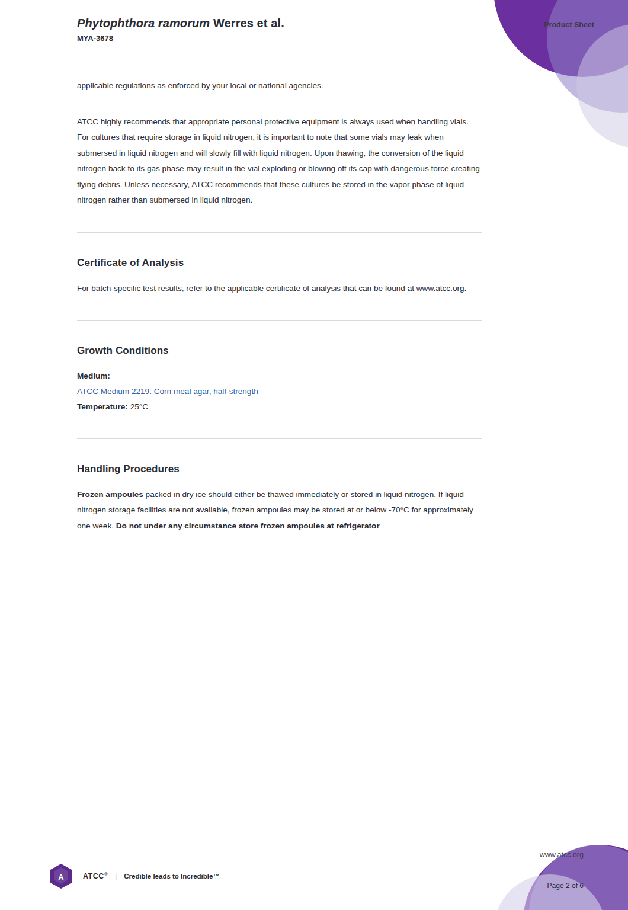Phytophthora ramorum Werres et al.
Product Sheet
MYA-3678
applicable regulations as enforced by your local or national agencies.
ATCC highly recommends that appropriate personal protective equipment is always used when handling vials. For cultures that require storage in liquid nitrogen, it is important to note that some vials may leak when submersed in liquid nitrogen and will slowly fill with liquid nitrogen. Upon thawing, the conversion of the liquid nitrogen back to its gas phase may result in the vial exploding or blowing off its cap with dangerous force creating flying debris. Unless necessary, ATCC recommends that these cultures be stored in the vapor phase of liquid nitrogen rather than submersed in liquid nitrogen.
Certificate of Analysis
For batch-specific test results, refer to the applicable certificate of analysis that can be found at www.atcc.org.
Growth Conditions
Medium:
ATCC Medium 2219: Corn meal agar, half-strength
Temperature: 25°C
Handling Procedures
Frozen ampoules packed in dry ice should either be thawed immediately or stored in liquid nitrogen. If liquid nitrogen storage facilities are not available, frozen ampoules may be stored at or below -70°C for approximately one week. Do not under any circumstance store frozen ampoules at refrigerator
A
ATCC® | Credible leads to Incredible™
www.atcc.org
Page 2 of 6